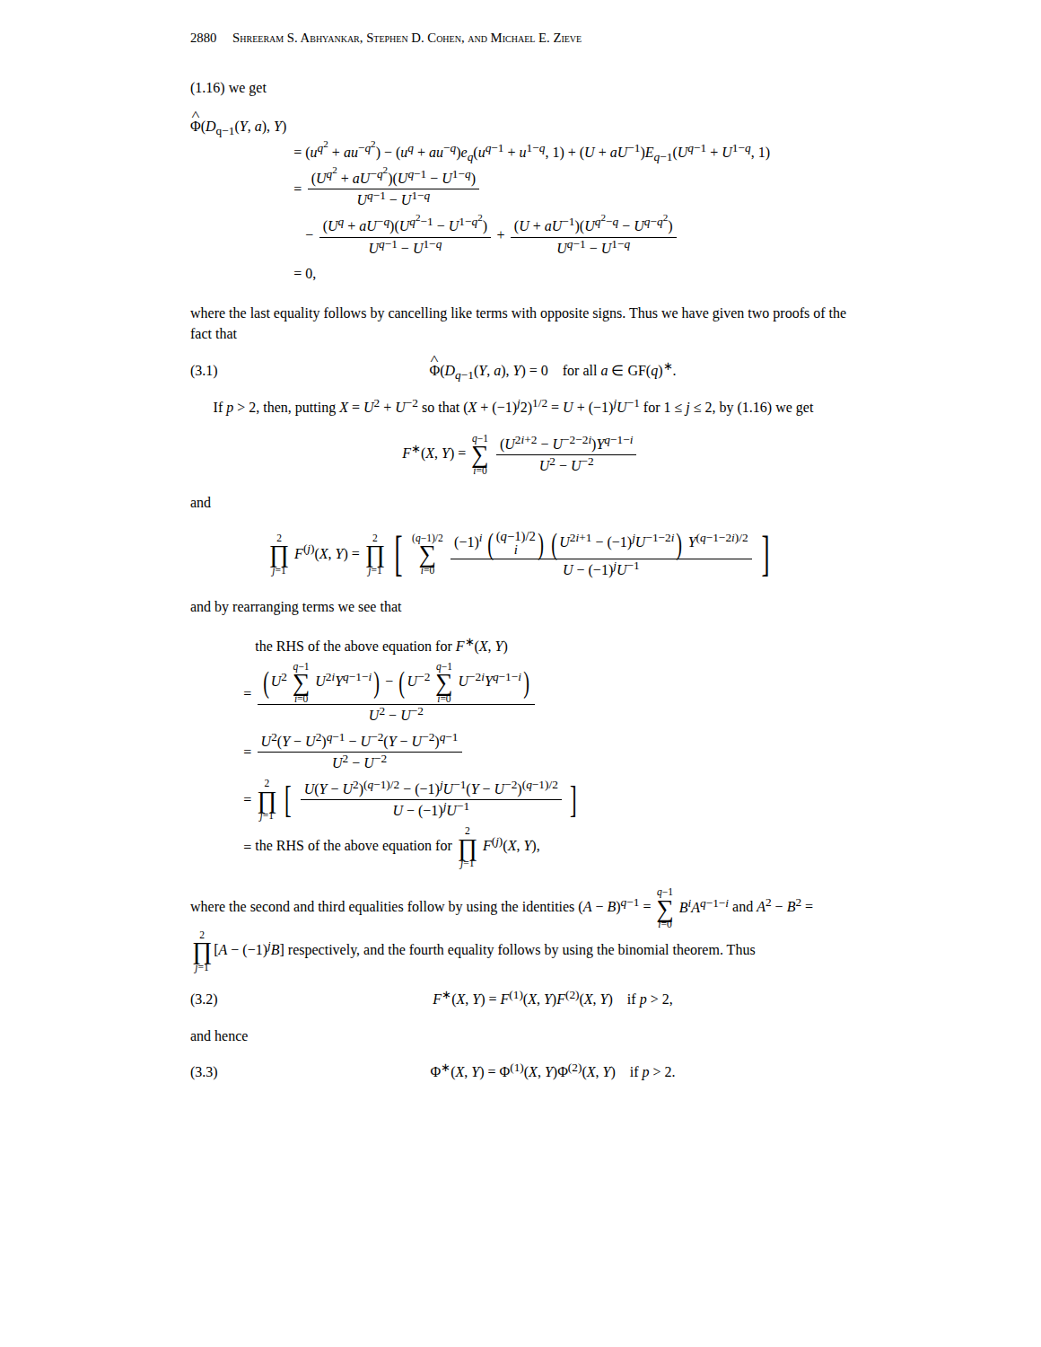2880 Shreeram S. Abhyankar, Stephen D. Cohen, and Michael E. Zieve
(1.16) we get
Φ(Dq−1(Y, a), Y)
=
(uq2 + au−q2) − (uq + au−q)eq(uq−1 + u1−q, 1) + (U + aU−1)Eq−1(Uq−1 + U1−q, 1)
=
(Uq2 + aU−q2)(Uq−1 − U1−q) Uq−1 − U1−q
− (Uq + aU−q)(Uq2−1 − U1−q2) Uq−1 − U1−q + (U + aU−1)(Uq2−q − Uq−q2) Uq−1 − U1−q
=
0,
where the last equality follows by cancelling like terms with opposite signs. Thus we have given two proofs of the fact that
(3.1)
Φ(Dq−1(Y, a), Y) = 0 for all a ∈ GF(q)∗.
If p > 2, then, putting X = U2 + U−2 so that (X + (−1)j2)1/2 = U + (−1)jU−1 for 1 ≤ j ≤ 2, by (1.16) we get
F∗(X, Y) = q−1∑i=0 (U2i+2 − U−2−2i)Yq−1−i U2 − U−2
and
2∏j=1 F(j)(X, Y) = 2∏j=1 [ (q−1)/2∑i=0 (−1)i ((q−1)/2 i) (U2i+1 − (−1)jU−1−2i) Y(q−1−2i)/2 U − (−1)jU−1 ]
and by rearranging terms we see that
the RHS of the above equation for F∗(X, Y)
=
(U2 q−1∑i=0 U2iYq−1−i) − (U−2 q−1∑i=0 U−2iYq−1−i) U2 − U−2
=
U2(Y − U2)q−1 − U−2(Y − U−2)q−1 U2 − U−2
=
2∏j=1 [ U(Y − U2)(q−1)/2 − (−1)jU−1(Y − U−2)(q−1)/2 U − (−1)jU−1 ]
=
the RHS of the above equation for 2∏j=1 F(j)(X, Y),
where the second and third equalities follow by using the identities (A − B)q−1 = q−1∑i=0 BiAq−1−i and A2 − B2 = 2∏j=1[A − (−1)jB] respectively, and the fourth equality follows by using the binomial theorem. Thus
(3.2)
F∗(X, Y) = F(1)(X, Y)F(2)(X, Y) if p > 2,
and hence
(3.3)
Φ∗(X, Y) = Φ(1)(X, Y)Φ(2)(X, Y) if p > 2.